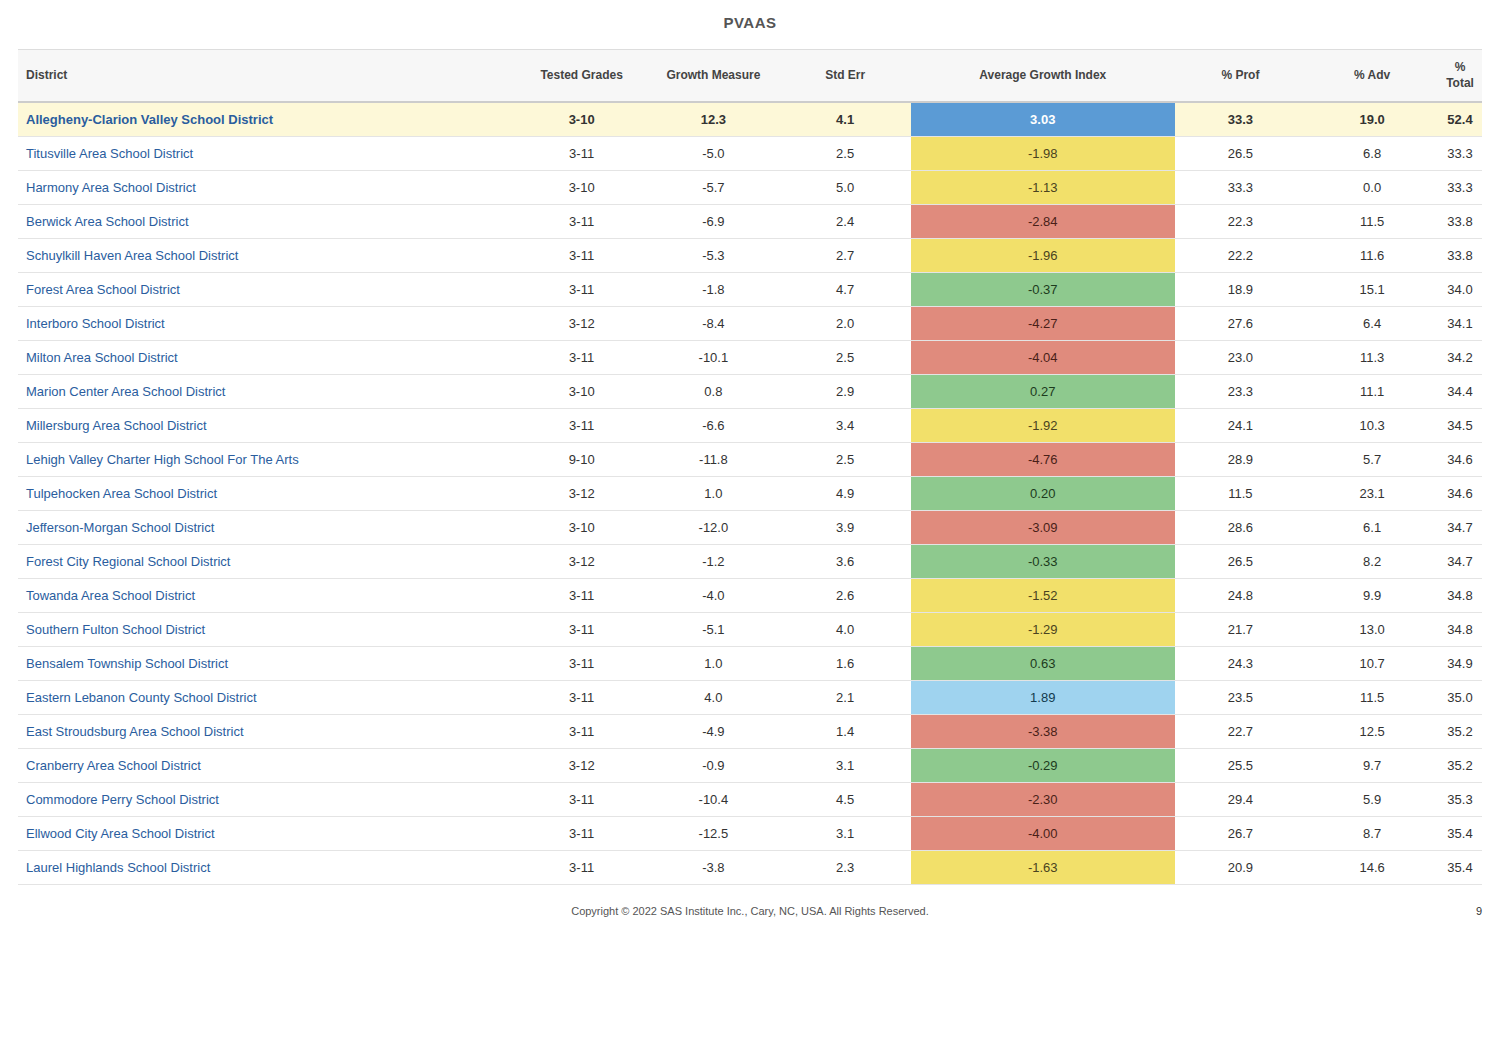PVAAS
| District | Tested Grades | Growth Measure | Std Err | Average Growth Index | % Prof | % Adv | % Total |
| --- | --- | --- | --- | --- | --- | --- | --- |
| Allegheny-Clarion Valley School District | 3-10 | 12.3 | 4.1 | 3.03 | 33.3 | 19.0 | 52.4 |
| Titusville Area School District | 3-11 | -5.0 | 2.5 | -1.98 | 26.5 | 6.8 | 33.3 |
| Harmony Area School District | 3-10 | -5.7 | 5.0 | -1.13 | 33.3 | 0.0 | 33.3 |
| Berwick Area School District | 3-11 | -6.9 | 2.4 | -2.84 | 22.3 | 11.5 | 33.8 |
| Schuylkill Haven Area School District | 3-11 | -5.3 | 2.7 | -1.96 | 22.2 | 11.6 | 33.8 |
| Forest Area School District | 3-11 | -1.8 | 4.7 | -0.37 | 18.9 | 15.1 | 34.0 |
| Interboro School District | 3-12 | -8.4 | 2.0 | -4.27 | 27.6 | 6.4 | 34.1 |
| Milton Area School District | 3-11 | -10.1 | 2.5 | -4.04 | 23.0 | 11.3 | 34.2 |
| Marion Center Area School District | 3-10 | 0.8 | 2.9 | 0.27 | 23.3 | 11.1 | 34.4 |
| Millersburg Area School District | 3-11 | -6.6 | 3.4 | -1.92 | 24.1 | 10.3 | 34.5 |
| Lehigh Valley Charter High School For The Arts | 9-10 | -11.8 | 2.5 | -4.76 | 28.9 | 5.7 | 34.6 |
| Tulpehocken Area School District | 3-12 | 1.0 | 4.9 | 0.20 | 11.5 | 23.1 | 34.6 |
| Jefferson-Morgan School District | 3-10 | -12.0 | 3.9 | -3.09 | 28.6 | 6.1 | 34.7 |
| Forest City Regional School District | 3-12 | -1.2 | 3.6 | -0.33 | 26.5 | 8.2 | 34.7 |
| Towanda Area School District | 3-11 | -4.0 | 2.6 | -1.52 | 24.8 | 9.9 | 34.8 |
| Southern Fulton School District | 3-11 | -5.1 | 4.0 | -1.29 | 21.7 | 13.0 | 34.8 |
| Bensalem Township School District | 3-11 | 1.0 | 1.6 | 0.63 | 24.3 | 10.7 | 34.9 |
| Eastern Lebanon County School District | 3-11 | 4.0 | 2.1 | 1.89 | 23.5 | 11.5 | 35.0 |
| East Stroudsburg Area School District | 3-11 | -4.9 | 1.4 | -3.38 | 22.7 | 12.5 | 35.2 |
| Cranberry Area School District | 3-12 | -0.9 | 3.1 | -0.29 | 25.5 | 9.7 | 35.2 |
| Commodore Perry School District | 3-11 | -10.4 | 4.5 | -2.30 | 29.4 | 5.9 | 35.3 |
| Ellwood City Area School District | 3-11 | -12.5 | 3.1 | -4.00 | 26.7 | 8.7 | 35.4 |
| Laurel Highlands School District | 3-11 | -3.8 | 2.3 | -1.63 | 20.9 | 14.6 | 35.4 |
Copyright © 2022 SAS Institute Inc., Cary, NC, USA. All Rights Reserved.
9